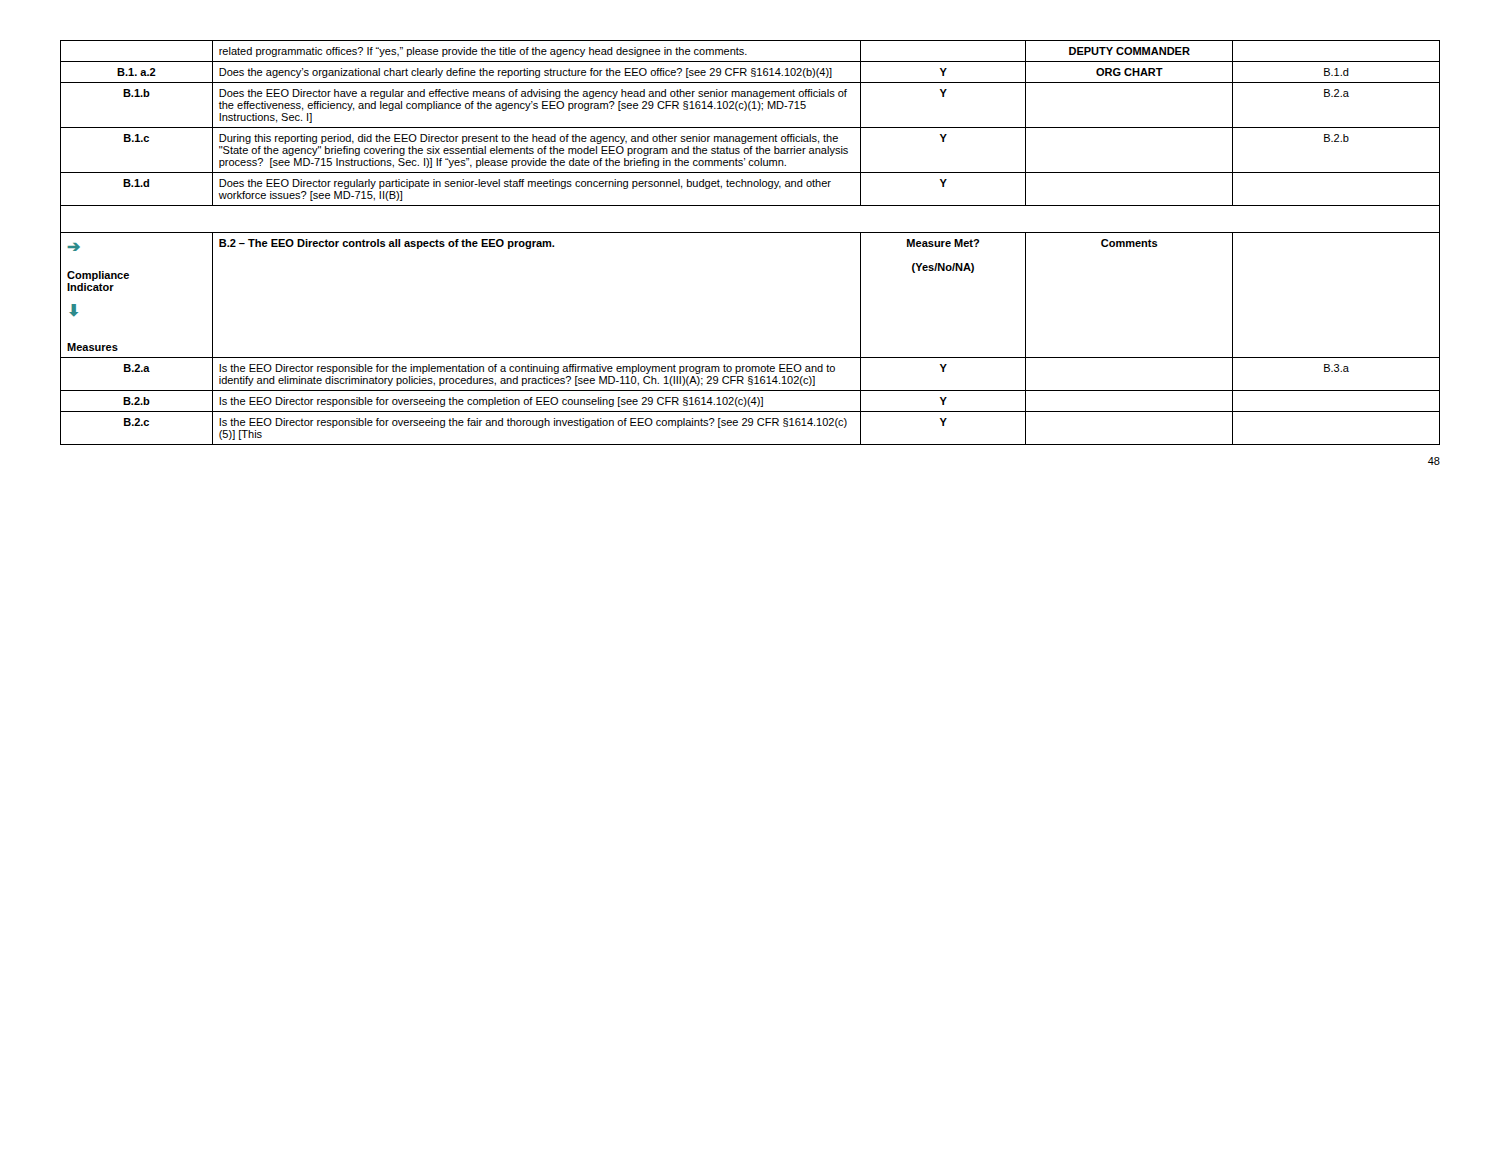| | related programmatic offices? If “yes,” please provide the title of the agency head designee in the comments. | | DEPUTY COMMANDER | |
| B.1. a.2 | Does the agency’s organizational chart clearly define the reporting structure for the EEO office? [see 29 CFR §1614.102(b)(4)] | Y | ORG CHART | B.1.d |
| B.1.b | Does the EEO Director have a regular and effective means of advising the agency head and other senior management officials of the effectiveness, efficiency, and legal compliance of the agency’s EEO program? [see 29 CFR §1614.102(c)(1); MD-715 Instructions, Sec. I] | Y | | B.2.a |
| B.1.c | During this reporting period, did the EEO Director present to the head of the agency, and other senior management officials, the "State of the agency" briefing covering the six essential elements of the model EEO program and the status of the barrier analysis process? [see MD-715 Instructions, Sec. I)] If “yes”, please provide the date of the briefing in the comments’ column. | Y | | B.2.b |
| B.1.d | Does the EEO Director regularly participate in senior-level staff meetings concerning personnel, budget, technology, and other workforce issues? [see MD-715, II(B)] | Y | | |
| ➔ Compliance Indicator ⬇ Measures | B.2 – The EEO Director controls all aspects of the EEO program. | Measure Met? (Yes/No/NA) | Comments | |
| B.2.a | Is the EEO Director responsible for the implementation of a continuing affirmative employment program to promote EEO and to identify and eliminate discriminatory policies, procedures, and practices? [see MD-110, Ch. 1(III)(A); 29 CFR §1614.102(c)] | Y | | B.3.a |
| B.2.b | Is the EEO Director responsible for overseeing the completion of EEO counseling [see 29 CFR §1614.102(c)(4)] | Y | | |
| B.2.c | Is the EEO Director responsible for overseeing the fair and thorough investigation of EEO complaints? [see 29 CFR §1614.102(c)(5)] [This | Y | | |
48